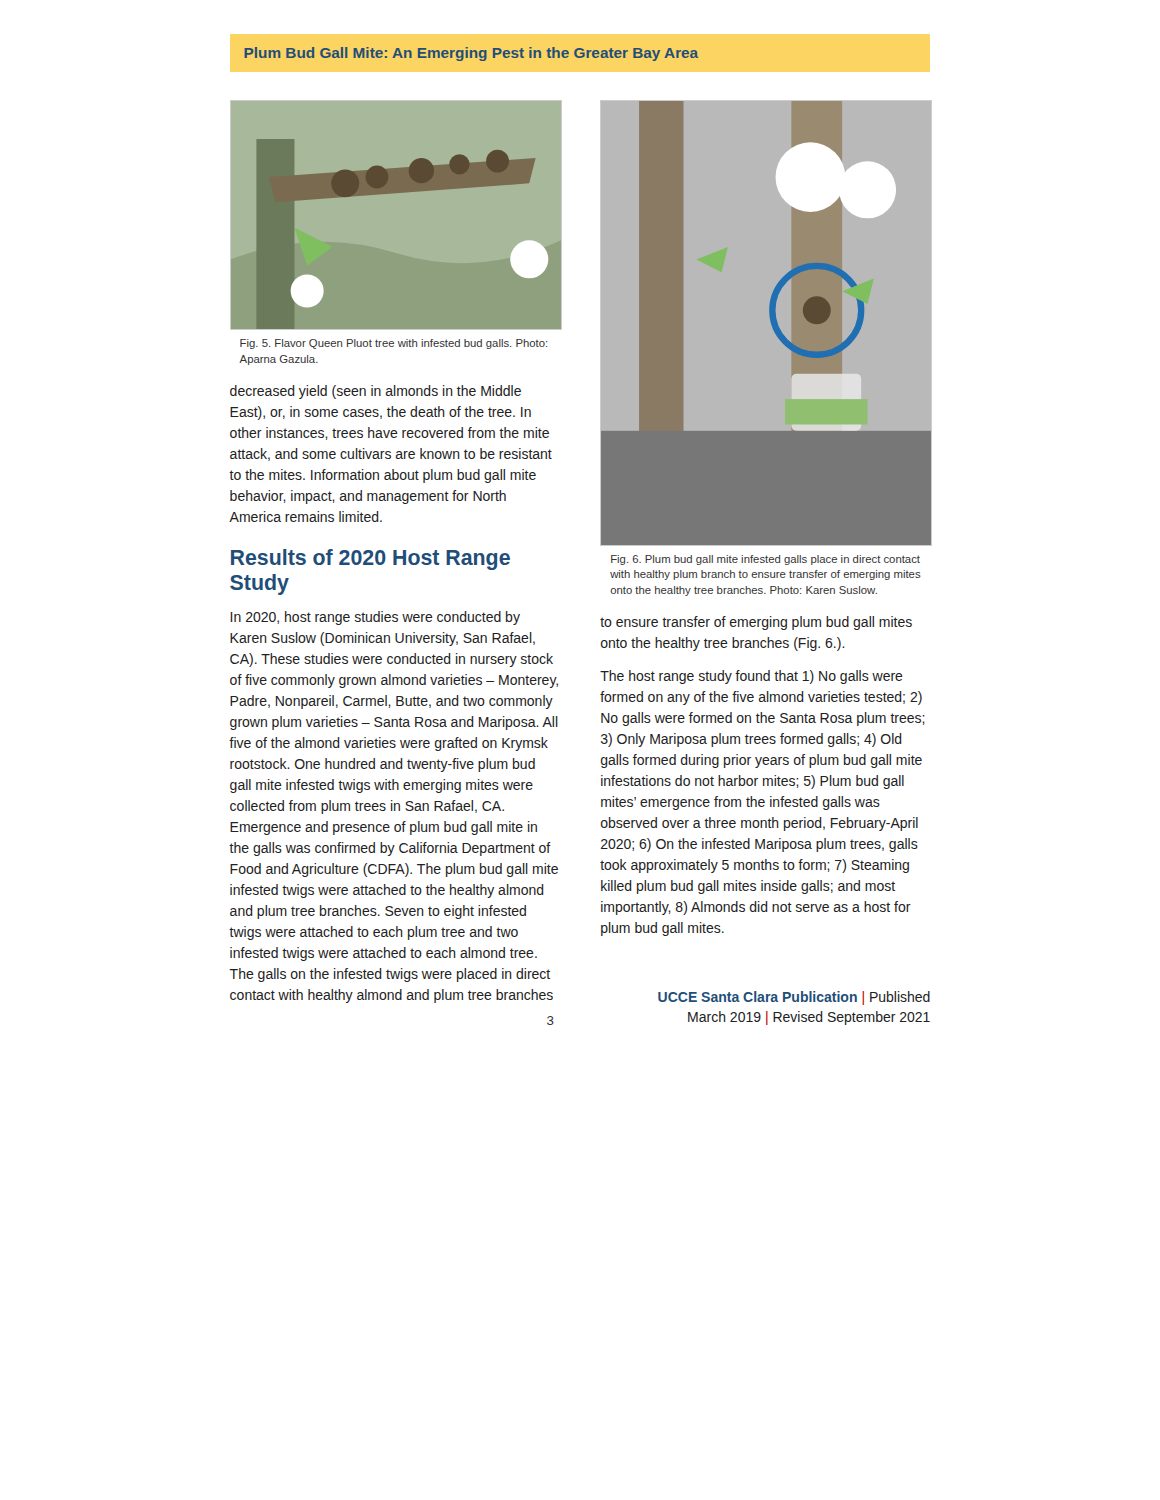Plum Bud Gall Mite: An Emerging Pest in the Greater Bay Area
Fig. 5. Flavor Queen Pluot tree with infested bud galls. Photo: Aparna Gazula.
decreased yield (seen in almonds in the Middle East), or, in some cases, the death of the tree. In other instances, trees have recovered from the mite attack, and some cultivars are known to be resistant to the mites. Information about plum bud gall mite behavior, impact, and management for North America remains limited.
Results of 2020 Host Range Study
In 2020, host range studies were conducted by Karen Suslow (Dominican University, San Rafael, CA). These studies were conducted in nursery stock of five commonly grown almond varieties – Monterey, Padre, Nonpareil, Carmel, Butte, and two commonly grown plum varieties – Santa Rosa and Mariposa. All five of the almond varieties were grafted on Krymsk rootstock. One hundred and twenty-five plum bud gall mite infested twigs with emerging mites were collected from plum trees in San Rafael, CA. Emergence and presence of plum bud gall mite in the galls was confirmed by California Department of Food and Agriculture (CDFA). The plum bud gall mite infested twigs were attached to the healthy almond and plum tree branches. Seven to eight infested twigs were attached to each plum tree and two infested twigs were attached to each almond tree. The galls on the infested twigs were placed in direct contact with healthy almond and plum tree branches
Fig. 6. Plum bud gall mite infested galls place in direct contact with healthy plum branch to ensure transfer of emerging mites onto the healthy tree branches. Photo: Karen Suslow.
to ensure transfer of emerging plum bud gall mites onto the healthy tree branches (Fig. 6.).
The host range study found that 1) No galls were formed on any of the five almond varieties tested; 2) No galls were formed on the Santa Rosa plum trees; 3) Only Mariposa plum trees formed galls; 4) Old galls formed during prior years of plum bud gall mite infestations do not harbor mites; 5) Plum bud gall mites’ emergence from the infested galls was observed over a three month period, February-April 2020; 6) On the infested Mariposa plum trees, galls took approximately 5 months to form; 7) Steaming killed plum bud gall mites inside galls; and most importantly, 8) Almonds did not serve as a host for plum bud gall mites.
3
UCCE Santa Clara Publication | Published
March 2019 | Revised September 2021